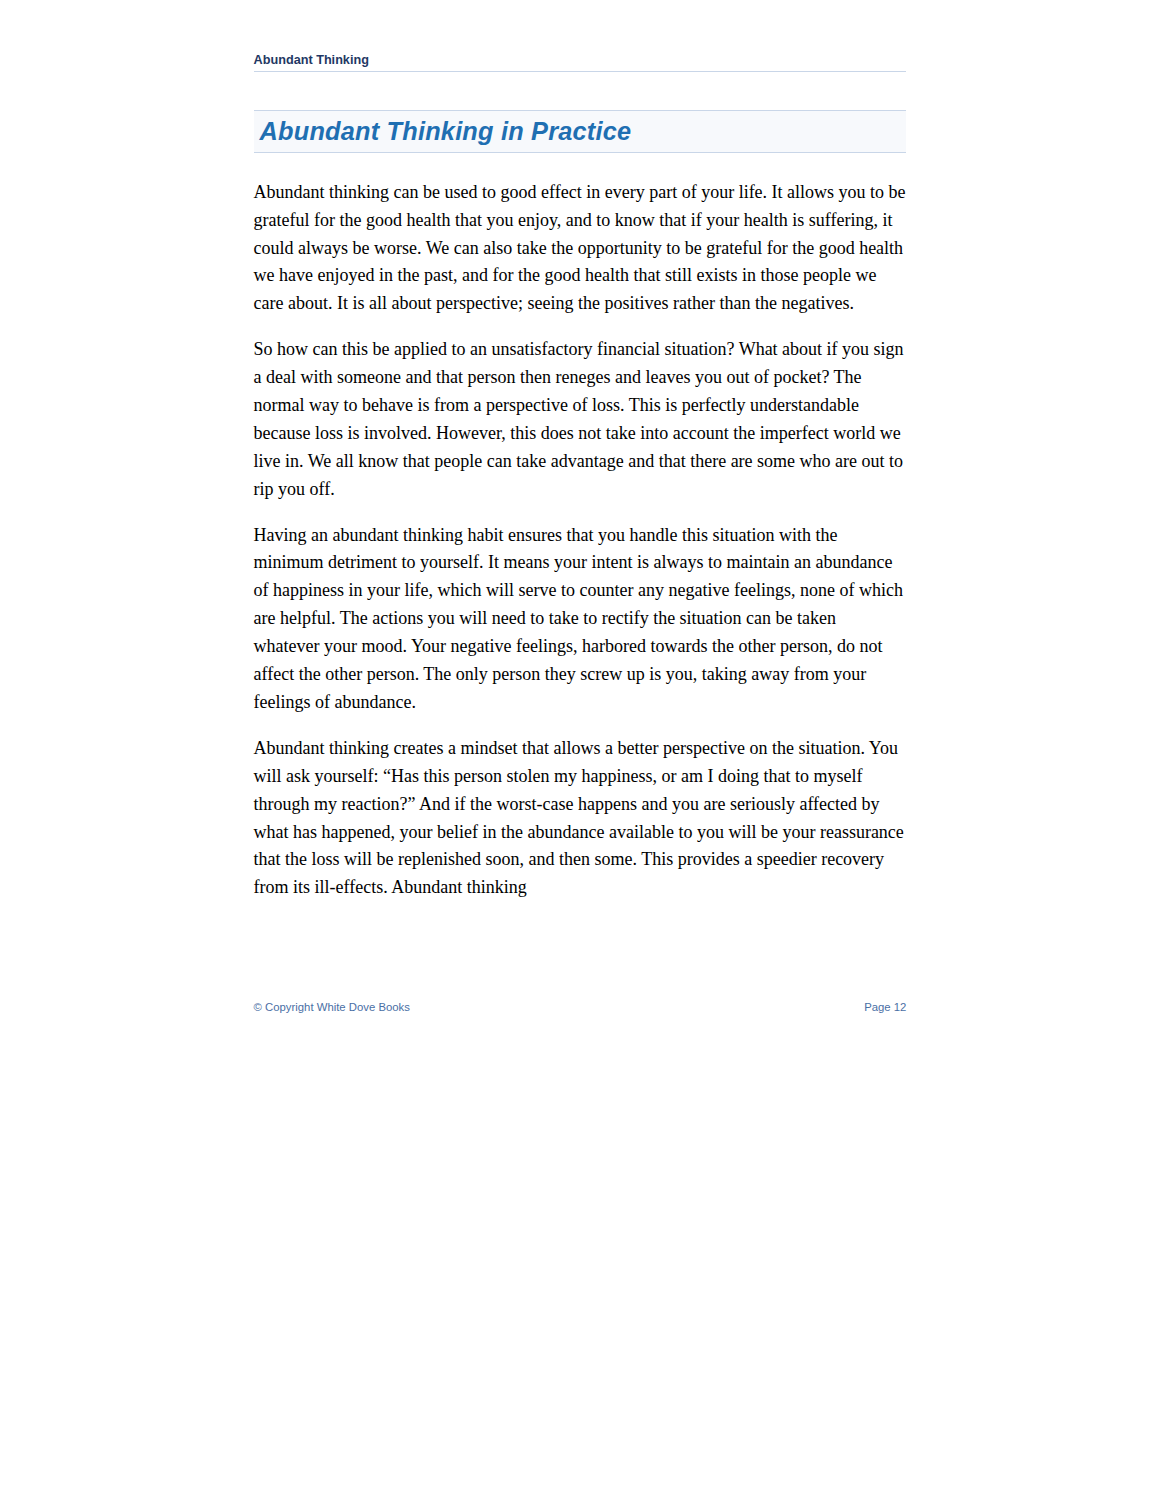Abundant Thinking
Abundant Thinking in Practice
Abundant thinking can be used to good effect in every part of your life. It allows you to be grateful for the good health that you enjoy, and to know that if your health is suffering, it could always be worse. We can also take the opportunity to be grateful for the good health we have enjoyed in the past, and for the good health that still exists in those people we care about. It is all about perspective; seeing the positives rather than the negatives.
So how can this be applied to an unsatisfactory financial situation? What about if you sign a deal with someone and that person then reneges and leaves you out of pocket? The normal way to behave is from a perspective of loss. This is perfectly understandable because loss is involved. However, this does not take into account the imperfect world we live in. We all know that people can take advantage and that there are some who are out to rip you off.
Having an abundant thinking habit ensures that you handle this situation with the minimum detriment to yourself. It means your intent is always to maintain an abundance of happiness in your life, which will serve to counter any negative feelings, none of which are helpful. The actions you will need to take to rectify the situation can be taken whatever your mood. Your negative feelings, harbored towards the other person, do not affect the other person. The only person they screw up is you, taking away from your feelings of abundance.
Abundant thinking creates a mindset that allows a better perspective on the situation. You will ask yourself: “Has this person stolen my happiness, or am I doing that to myself through my reaction?” And if the worst-case happens and you are seriously affected by what has happened, your belief in the abundance available to you will be your reassurance that the loss will be replenished soon, and then some. This provides a speedier recovery from its ill-effects. Abundant thinking
© Copyright White Dove Books Page 12